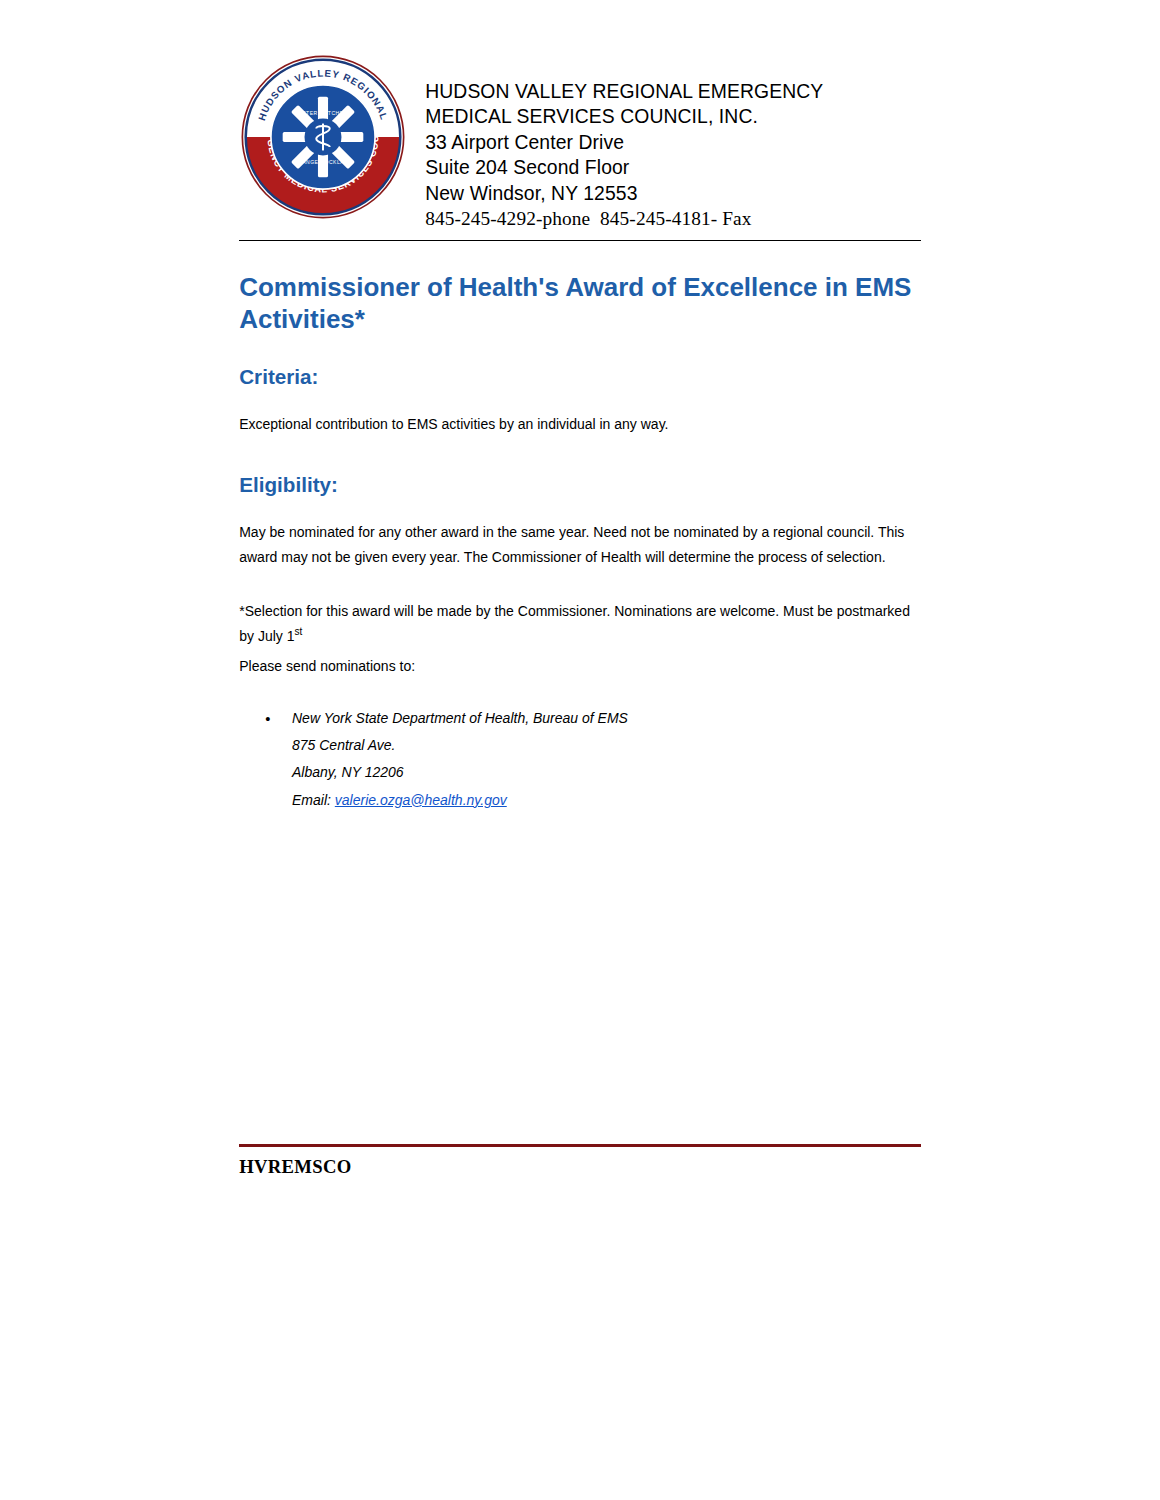HUDSON VALLEY REGIONAL EMERGENCY MEDICAL SERVICES COUNCIL ULSTER DUTCHESS ORANGE ROCKLAND
HUDSON VALLEY REGIONAL EMERGENCY
MEDICAL SERVICES COUNCIL, INC.
33 Airport Center Drive
Suite 204 Second Floor
New Windsor, NY 12553
845-245-4292-phone 845-245-4181- Fax
Commissioner of Health's Award of Excellence in EMS Activities*
Criteria:
Exceptional contribution to EMS activities by an individual in any way.
Eligibility:
May be nominated for any other award in the same year. Need not be nominated by a regional council. This award may not be given every year. The Commissioner of Health will determine the process of selection.
*Selection for this award will be made by the Commissioner. Nominations are welcome. Must be postmarked by July 1st
Please send nominations to:
New York State Department of Health, Bureau of EMS 875 Central Ave. Albany, NY 12206 Email: valerie.ozga@health.ny.gov
HVREMSCO